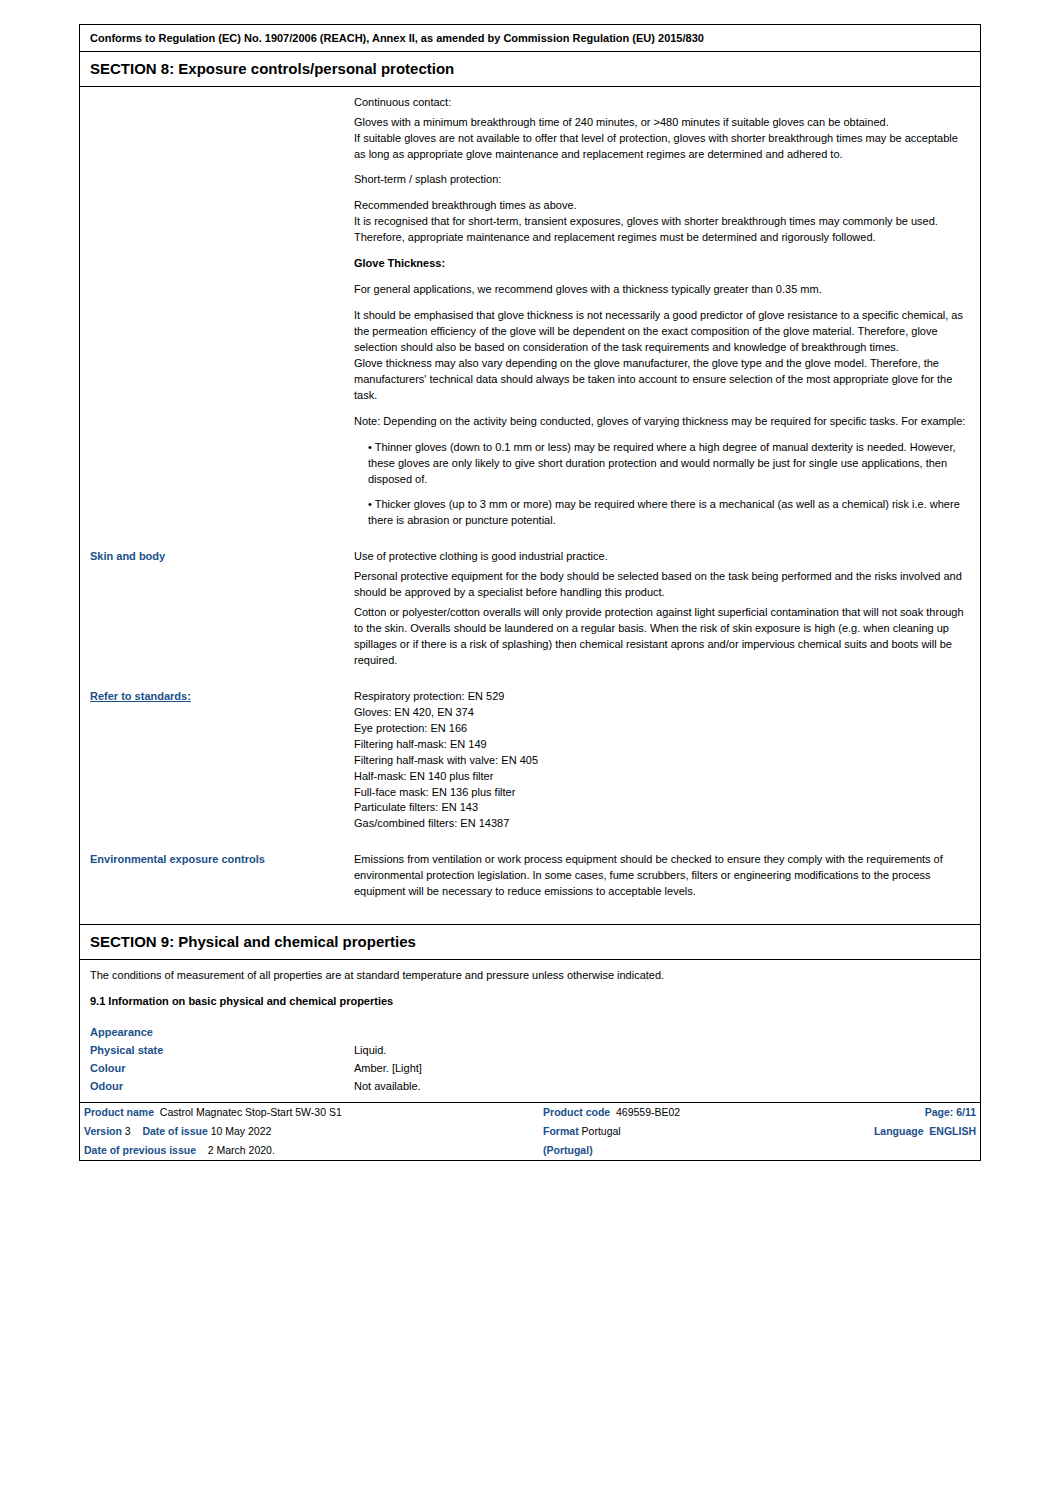Conforms to Regulation (EC) No. 1907/2006 (REACH), Annex II, as amended by Commission Regulation (EU) 2015/830
SECTION 8: Exposure controls/personal protection
| | Continuous contact: Gloves with a minimum breakthrough time of 240 minutes, or >480 minutes if suitable gloves can be obtained. If suitable gloves are not available to offer that level of protection, gloves with shorter breakthrough times may be acceptable as long as appropriate glove maintenance and replacement regimes are determined and adhered to. Short-term / splash protection: Recommended breakthrough times as above. It is recognised that for short-term, transient exposures, gloves with shorter breakthrough times may commonly be used. Therefore, appropriate maintenance and replacement regimes must be determined and rigorously followed. Glove Thickness: For general applications, we recommend gloves with a thickness typically greater than 0.35 mm. It should be emphasised that glove thickness is not necessarily a good predictor of glove resistance to a specific chemical, as the permeation efficiency of the glove will be dependent on the exact composition of the glove material. Therefore, glove selection should also be based on consideration of the task requirements and knowledge of breakthrough times. Glove thickness may also vary depending on the glove manufacturer, the glove type and the glove model. Therefore, the manufacturers' technical data should always be taken into account to ensure selection of the most appropriate glove for the task. Note: Depending on the activity being conducted, gloves of varying thickness may be required for specific tasks. For example: • Thinner gloves (down to 0.1 mm or less) may be required where a high degree of manual dexterity is needed. However, these gloves are only likely to give short duration protection and would normally be just for single use applications, then disposed of. • Thicker gloves (up to 3 mm or more) may be required where there is a mechanical (as well as a chemical) risk i.e. where there is abrasion or puncture potential. |
| Skin and body | Use of protective clothing is good industrial practice. Personal protective equipment for the body should be selected based on the task being performed and the risks involved and should be approved by a specialist before handling this product. Cotton or polyester/cotton overalls will only provide protection against light superficial contamination that will not soak through to the skin. Overalls should be laundered on a regular basis. When the risk of skin exposure is high (e.g. when cleaning up spillages or if there is a risk of splashing) then chemical resistant aprons and/or impervious chemical suits and boots will be required. |
| Refer to standards: | Respiratory protection: EN 529 Gloves: EN 420, EN 374 Eye protection: EN 166 Filtering half-mask: EN 149 Filtering half-mask with valve: EN 405 Half-mask: EN 140 plus filter Full-face mask: EN 136 plus filter Particulate filters: EN 143 Gas/combined filters: EN 14387 |
| Environmental exposure controls | Emissions from ventilation or work process equipment should be checked to ensure they comply with the requirements of environmental protection legislation. In some cases, fume scrubbers, filters or engineering modifications to the process equipment will be necessary to reduce emissions to acceptable levels. |
SECTION 9: Physical and chemical properties
The conditions of measurement of all properties are at standard temperature and pressure unless otherwise indicated.
9.1 Information on basic physical and chemical properties
| Appearance |
| Physical state | Liquid. |
| Colour | Amber. [Light] |
| Odour | Not available. |
| Product name Castrol Magnatec Stop-Start 5W-30 S1 | Product code 469559-BE02 | Page: 6/11 |
| Version 3 Date of issue 10 May 2022 | Format Portugal | Language ENGLISH |
| Date of previous issue 2 March 2020. | (Portugal) | |